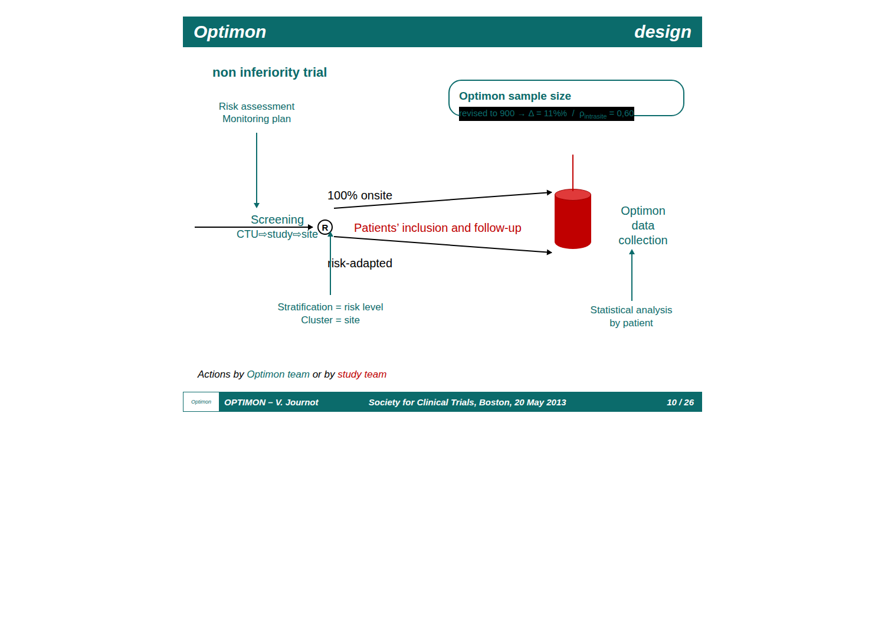Optimon design
non inferiority trial
Risk assessment
Monitoring plan
Optimon sample size
Δ = 5% / Π100%onsite = 95% / ρintrasite = 0,60
→ 1,800 patients
revised to 900 → Δ = 11%
100% onsite
risk-adapted
Screening
CTU⇨study⇨site
Patients’ inclusion and follow-up
Optimon
data
collection
Stratification = risk level
Cluster = site
Statistical analysis
by patient
R
Actions by Optimon team or by study team
OPTIMON – V. Journot Society for Clinical Trials, Boston, 20 May 2013 10 / 26
Optimon